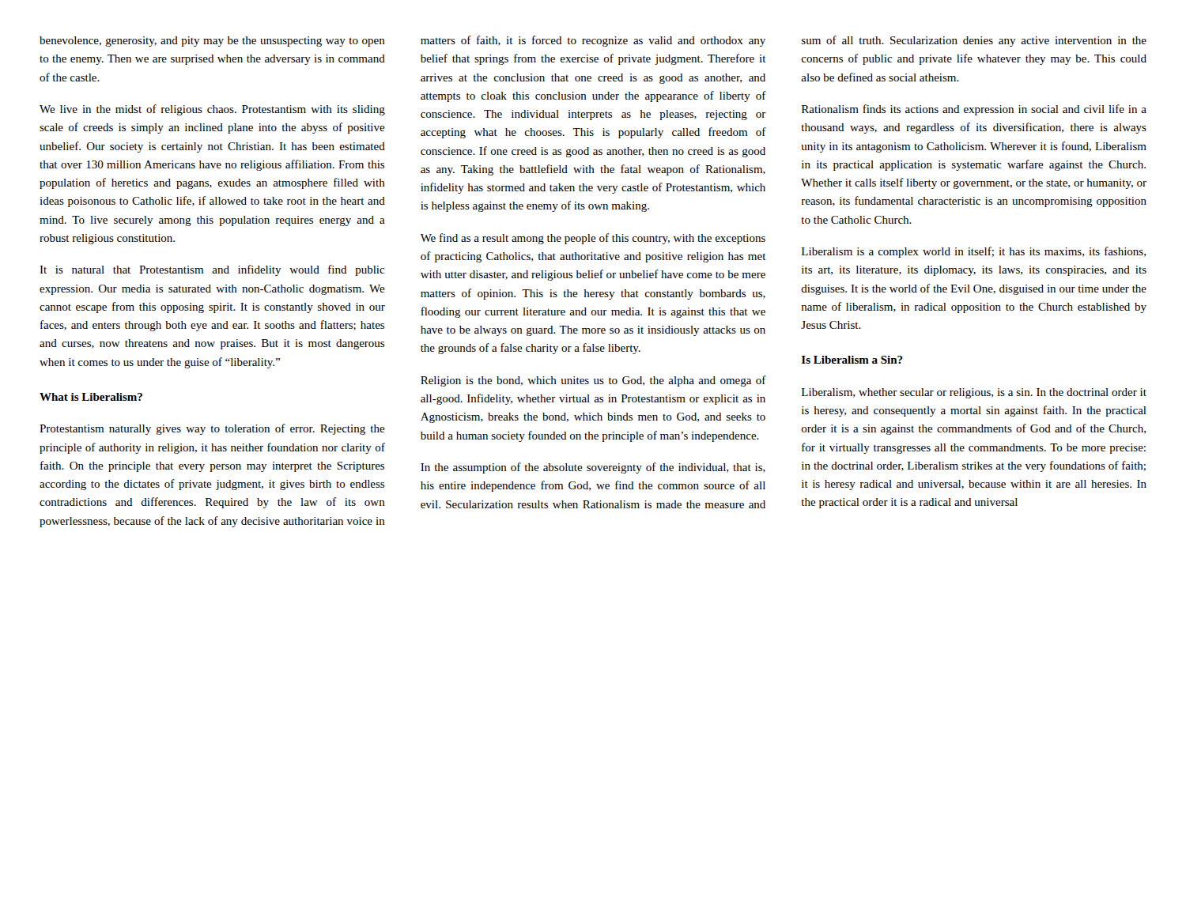benevolence, generosity, and pity may be the unsuspecting way to open to the enemy. Then we are surprised when the adversary is in command of the castle.
We live in the midst of religious chaos. Protestantism with its sliding scale of creeds is simply an inclined plane into the abyss of positive unbelief. Our society is certainly not Christian. It has been estimated that over 130 million Americans have no religious affiliation. From this population of heretics and pagans, exudes an atmosphere filled with ideas poisonous to Catholic life, if allowed to take root in the heart and mind. To live securely among this population requires energy and a robust religious constitution.
It is natural that Protestantism and infidelity would find public expression. Our media is saturated with non-Catholic dogmatism. We cannot escape from this opposing spirit. It is constantly shoved in our faces, and enters through both eye and ear. It sooths and flatters; hates and curses, now threatens and now praises. But it is most dangerous when it comes to us under the guise of “liberality.”
What is Liberalism?
Protestantism naturally gives way to toleration of error. Rejecting the principle of authority in religion, it has neither foundation nor clarity of faith. On the principle that every person may interpret the Scriptures according to the dictates of private judgment, it gives birth to endless contradictions and differences. Required by the law of its own powerlessness, because of the lack of any decisive authoritarian voice in matters of faith, it is forced to recognize as valid and orthodox any belief that springs from the exercise of private judgment. Therefore it arrives at the conclusion that one creed is as good as another, and attempts to cloak this conclusion under the appearance of liberty of conscience. The individual interprets as he pleases, rejecting or accepting what he chooses. This is popularly called freedom of conscience. If one creed is as good as another, then no creed is as good as any. Taking the battlefield with the fatal weapon of Rationalism, infidelity has stormed and taken the very castle of Protestantism, which is helpless against the enemy of its own making.
We find as a result among the people of this country, with the exceptions of practicing Catholics, that authoritative and positive religion has met with utter disaster, and religious belief or unbelief have come to be mere matters of opinion. This is the heresy that constantly bombards us, flooding our current literature and our media. It is against this that we have to be always on guard. The more so as it insidiously attacks us on the grounds of a false charity or a false liberty.
Religion is the bond, which unites us to God, the alpha and omega of all-good. Infidelity, whether virtual as in Protestantism or explicit as in Agnosticism, breaks the bond, which binds men to God, and seeks to build a human society founded on the principle of man’s independence.
In the assumption of the absolute sovereignty of the individual, that is, his entire independence from God, we find the common source of all evil. Secularization results when Rationalism is made the measure and sum of all truth. Secularization denies any active intervention in the concerns of public and private life whatever they may be. This could also be defined as social atheism.
Rationalism finds its actions and expression in social and civil life in a thousand ways, and regardless of its diversification, there is always unity in its antagonism to Catholicism. Wherever it is found, Liberalism in its practical application is systematic warfare against the Church. Whether it calls itself liberty or government, or the state, or humanity, or reason, its fundamental characteristic is an uncompromising opposition to the Catholic Church.
Liberalism is a complex world in itself; it has its maxims, its fashions, its art, its literature, its diplomacy, its laws, its conspiracies, and its disguises. It is the world of the Evil One, disguised in our time under the name of liberalism, in radical opposition to the Church established by Jesus Christ.
Is Liberalism a Sin?
Liberalism, whether secular or religious, is a sin. In the doctrinal order it is heresy, and consequently a mortal sin against faith. In the practical order it is a sin against the commandments of God and of the Church, for it virtually transgresses all the commandments. To be more precise: in the doctrinal order, Liberalism strikes at the very foundations of faith; it is heresy radical and universal, because within it are all heresies. In the practical order it is a radical and universal